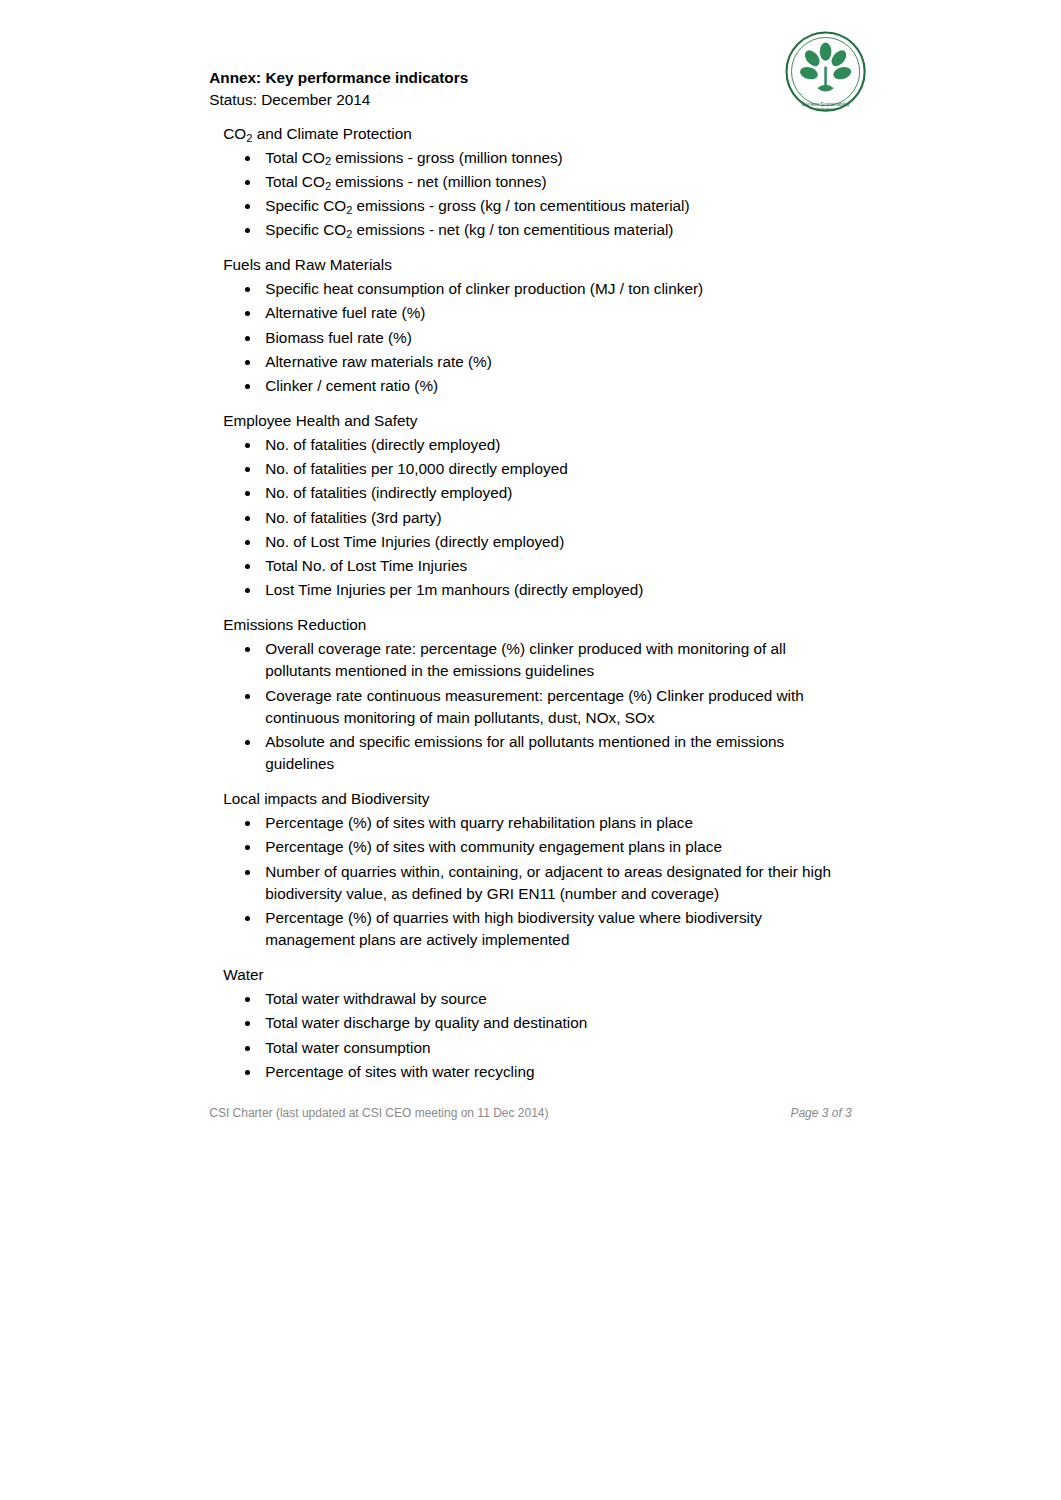Cement Sustainability Initiative
Annex: Key performance indicators
Status: December 2014
CO2 and Climate Protection
Total CO2 emissions - gross (million tonnes)
Total CO2 emissions - net (million tonnes)
Specific CO2 emissions - gross (kg / ton cementitious material)
Specific CO2 emissions - net (kg / ton cementitious material)
Fuels and Raw Materials
Specific heat consumption of clinker production (MJ / ton clinker)
Alternative fuel rate (%)
Biomass fuel rate (%)
Alternative raw materials rate (%)
Clinker / cement ratio (%)
Employee Health and Safety
No. of fatalities (directly employed)
No. of fatalities per 10,000 directly employed
No. of fatalities (indirectly employed)
No. of fatalities (3rd party)
No. of Lost Time Injuries (directly employed)
Total No. of Lost Time Injuries
Lost Time Injuries per 1m manhours (directly employed)
Emissions Reduction
Overall coverage rate: percentage (%) clinker produced with monitoring of all pollutants mentioned in the emissions guidelines
Coverage rate continuous measurement: percentage (%) Clinker produced with continuous monitoring of main pollutants, dust, NOx, SOx
Absolute and specific emissions for all pollutants mentioned in the emissions guidelines
Local impacts and Biodiversity
Percentage (%) of sites with quarry rehabilitation plans in place
Percentage (%) of sites with community engagement plans in place
Number of quarries within, containing, or adjacent to areas designated for their high biodiversity value, as defined by GRI EN11 (number and coverage)
Percentage (%) of quarries with high biodiversity value where biodiversity management plans are actively implemented
Water
Total water withdrawal by source
Total water discharge by quality and destination
Total water consumption
Percentage of sites with water recycling
CSI Charter (last updated at CSI CEO meeting on 11 Dec 2014) Page 3 of 3